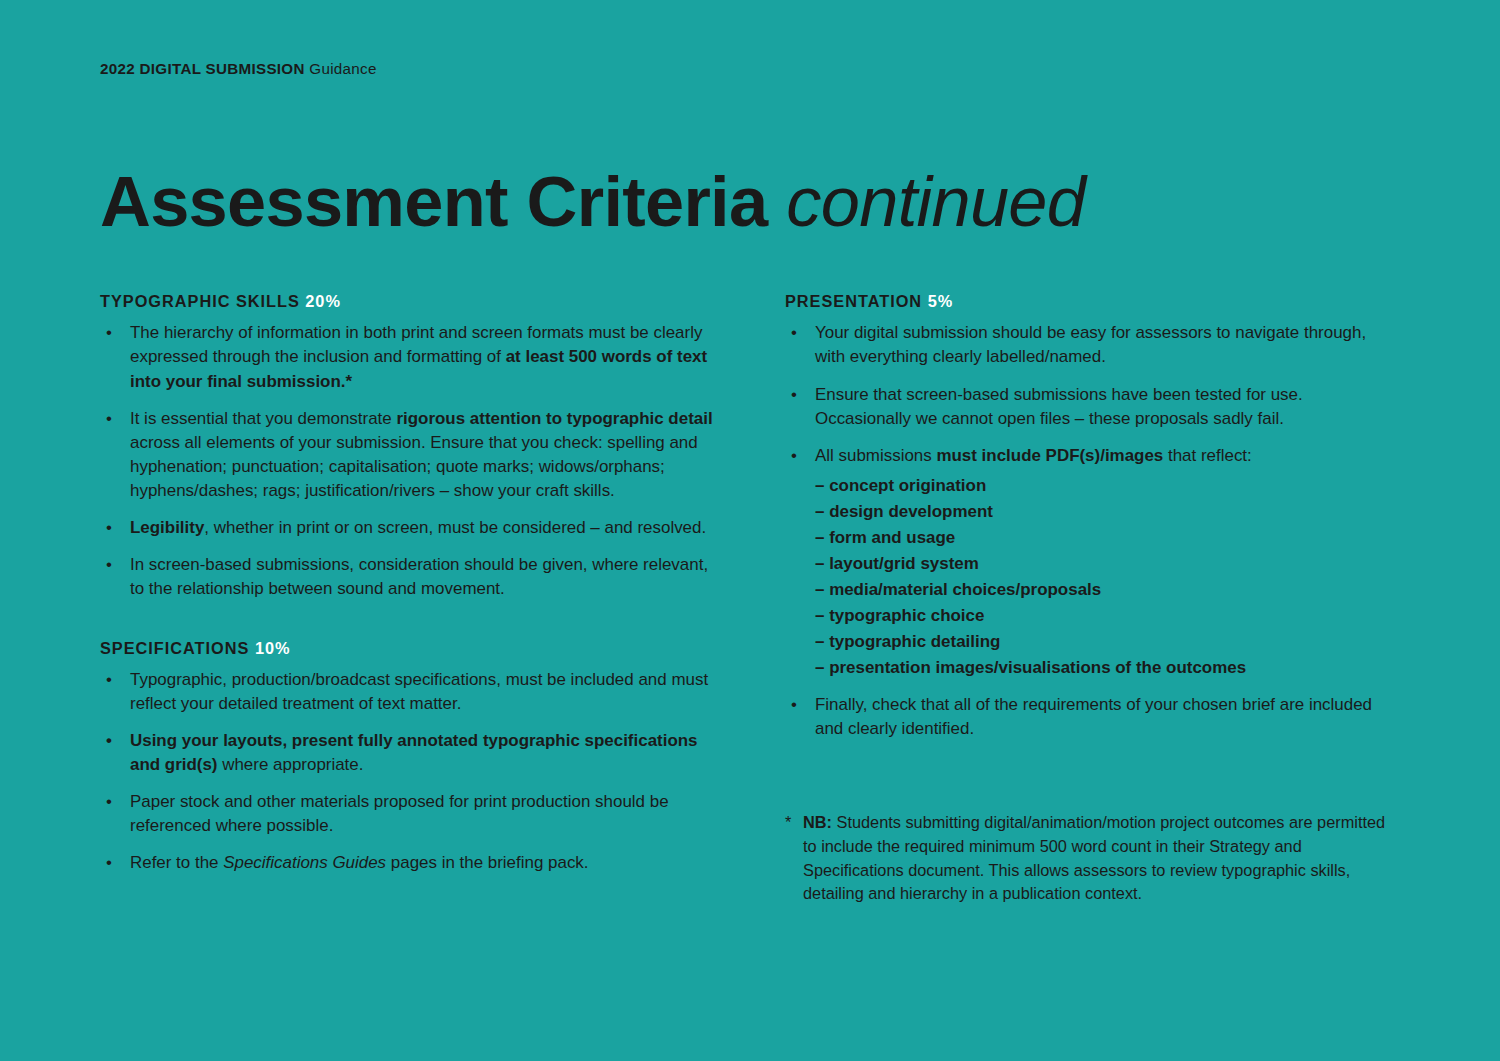2022 DIGITAL SUBMISSION Guidance
Assessment Criteria continued
Typographic Skills 20%
The hierarchy of information in both print and screen formats must be clearly expressed through the inclusion and formatting of at least 500 words of text into your final submission.*
It is essential that you demonstrate rigorous attention to typographic detail across all elements of your submission. Ensure that you check: spelling and hyphenation; punctuation; capitalisation; quote marks; widows/orphans; hyphens/dashes; rags; justification/rivers – show your craft skills.
Legibility, whether in print or on screen, must be considered – and resolved.
In screen-based submissions, consideration should be given, where relevant, to the relationship between sound and movement.
Specifications 10%
Typographic, production/broadcast specifications, must be included and must reflect your detailed treatment of text matter.
Using your layouts, present fully annotated typographic specifications and grid(s) where appropriate.
Paper stock and other materials proposed for print production should be referenced where possible.
Refer to the Specifications Guides pages in the briefing pack.
Presentation 5%
Your digital submission should be easy for assessors to navigate through, with everything clearly labelled/named.
Ensure that screen-based submissions have been tested for use. Occasionally we cannot open files – these proposals sadly fail.
All submissions must include PDF(s)/images that reflect:
– concept origination
– design development
– form and usage
– layout/grid system
– media/material choices/proposals
– typographic choice
– typographic detailing
– presentation images/visualisations of the outcomes
Finally, check that all of the requirements of your chosen brief are included and clearly identified.
* NB: Students submitting digital/animation/motion project outcomes are permitted to include the required minimum 500 word count in their Strategy and Specifications document. This allows assessors to review typographic skills, detailing and hierarchy in a publication context.